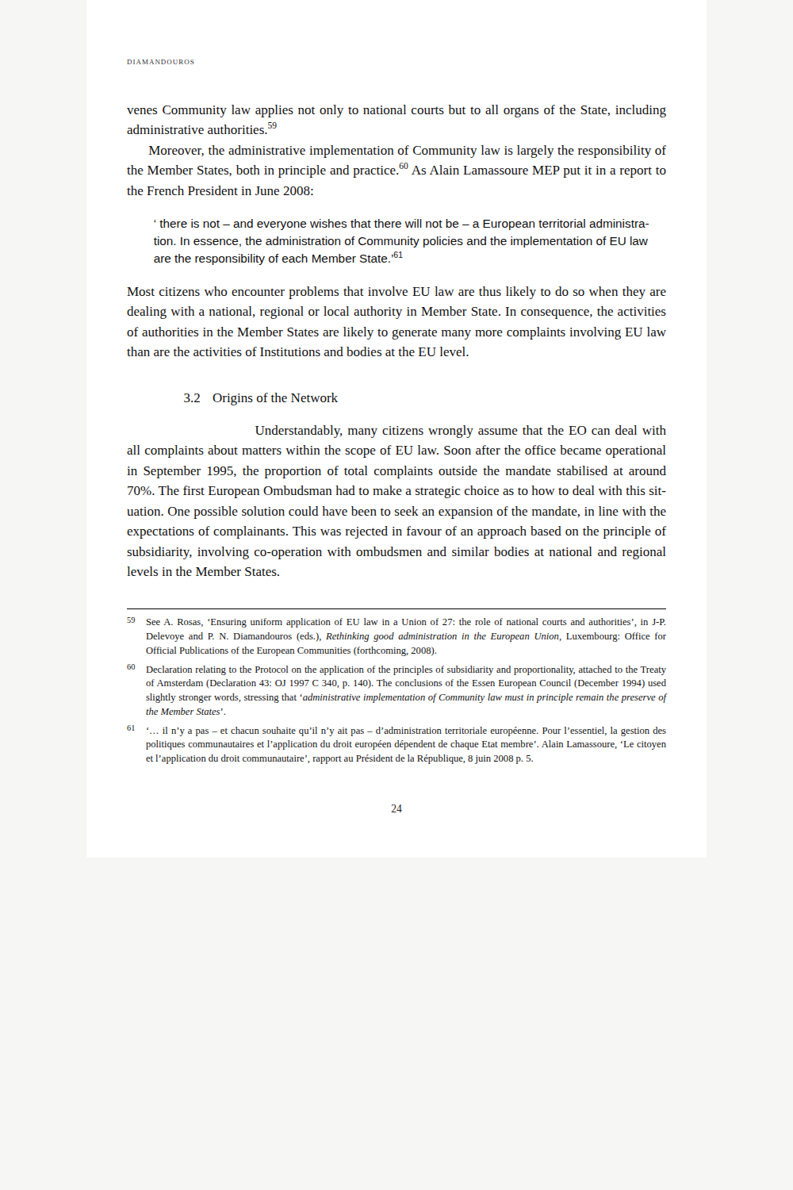diamandouros
venes Community law applies not only to national courts but to all organs of the State, including administrative authorities.59
Moreover, the administrative implementation of Community law is largely the responsibility of the Member States, both in principle and practice.60 As Alain Lamassoure MEP put it in a report to the French President in June 2008:
‘ there is not – and everyone wishes that there will not be – a European territorial administration. In essence, the administration of Community policies and the implementation of EU law are the responsibility of each Member State.’61
Most citizens who encounter problems that involve EU law are thus likely to do so when they are dealing with a national, regional or local authority in Member State. In consequence, the activities of authorities in the Member States are likely to generate many more complaints involving EU law than are the activities of Institutions and bodies at the EU level.
3.2 Origins of the Network
Understandably, many citizens wrongly assume that the EO can deal with all complaints about matters within the scope of EU law. Soon after the office became operational in September 1995, the proportion of total complaints outside the mandate stabilised at around 70%. The first European Ombudsman had to make a strategic choice as to how to deal with this situation. One possible solution could have been to seek an expansion of the mandate, in line with the expectations of complainants. This was rejected in favour of an approach based on the principle of subsidiarity, involving co-operation with ombudsmen and similar bodies at national and regional levels in the Member States.
59 See A. Rosas, ‘Ensuring uniform application of EU law in a Union of 27: the role of national courts and authorities’, in J-P. Delevoye and P. N. Diamandouros (eds.), Rethinking good administration in the European Union, Luxembourg: Office for Official Publications of the European Communities (forthcoming, 2008).
60 Declaration relating to the Protocol on the application of the principles of subsidiarity and proportionality, attached to the Treaty of Amsterdam (Declaration 43: OJ 1997 C 340, p. 140). The conclusions of the Essen European Council (December 1994) used slightly stronger words, stressing that ‘administrative implementation of Community law must in principle remain the preserve of the Member States’.
61‘… il n’y a pas – et chacun souhaite qu’il n’y ait pas – d’administration territoriale européenne. Pour l’essentiel, la gestion des politiques communautaires et l’application du droit européen dépendent de chaque Etat membre’. Alain Lamassoure, ‘Le citoyen et l’application du droit communautaire’, rapport au Président de la République, 8 juin 2008 p. 5.
24